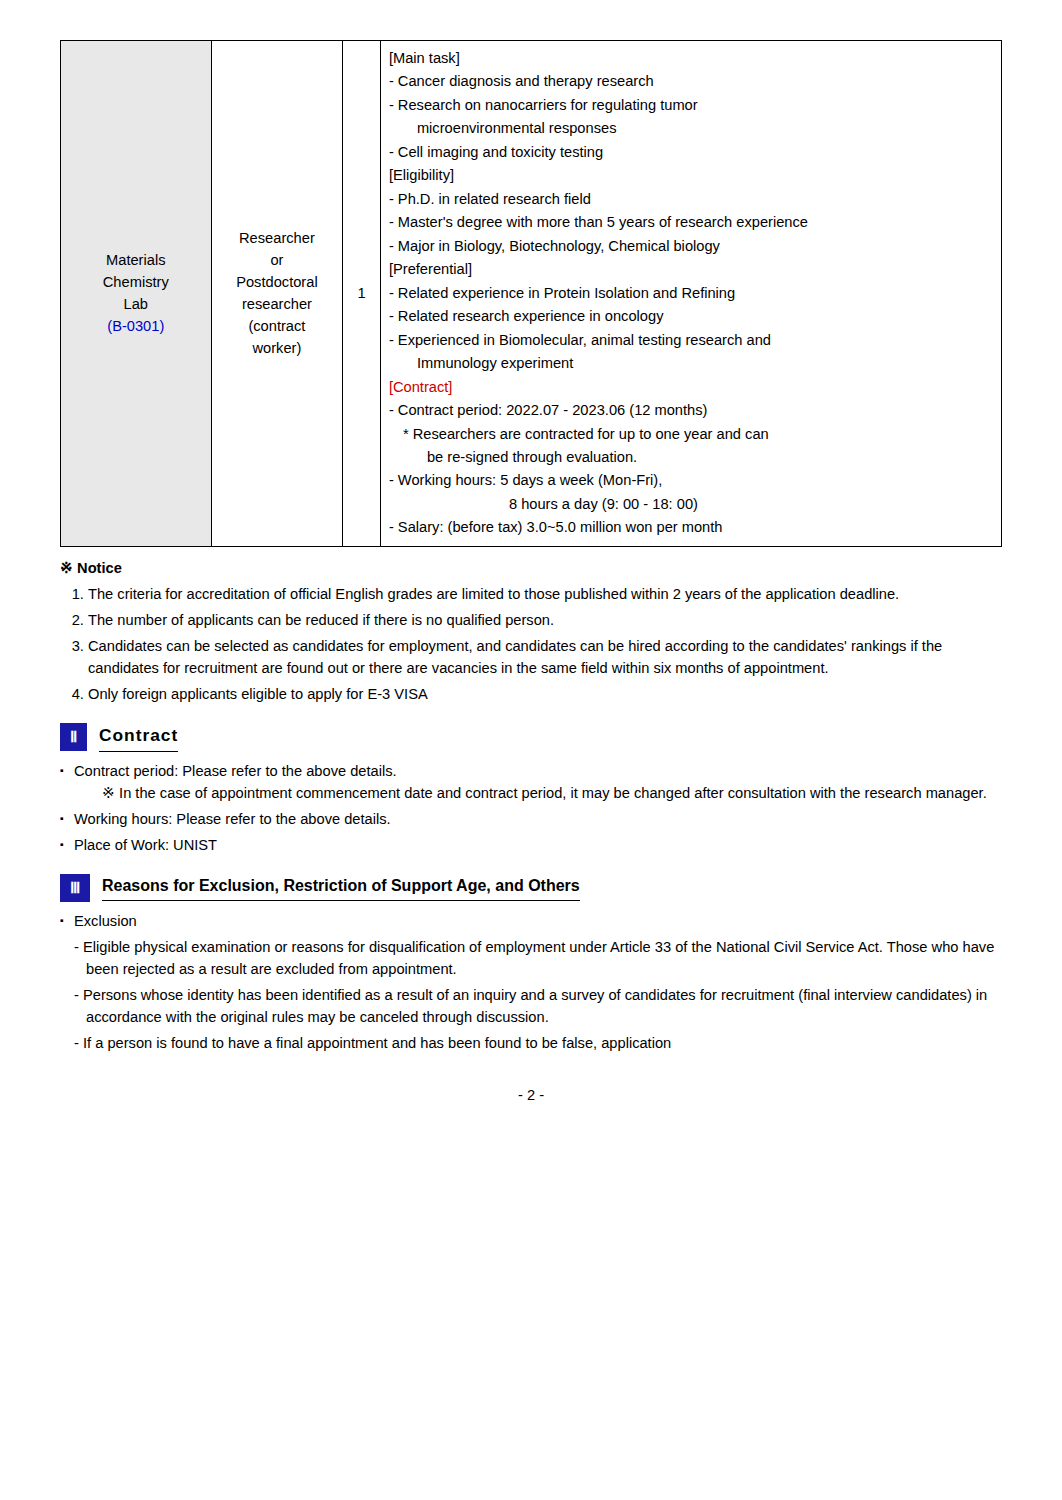| Materials Chemistry Lab (B-0301) | Researcher or Postdoctoral researcher (contract worker) | 1 | [Main task] - Cancer diagnosis and therapy research - Research on nanocarriers for regulating tumor microenvironmental responses - Cell imaging and toxicity testing [Eligibility] - Ph.D. in related research field - Master's degree with more than 5 years of research experience - Major in Biology, Biotechnology, Chemical biology [Preferential] - Related experience in Protein Isolation and Refining - Related research experience in oncology - Experienced in Biomolecular, animal testing research and Immunology experiment [Contract] - Contract period: 2022.07 - 2023.06 (12 months) * Researchers are contracted for up to one year and can be re-signed through evaluation. - Working hours: 5 days a week (Mon-Fri), 8 hours a day (9: 00 - 18: 00) - Salary: (before tax) 3.0~5.0 million won per month |
※ Notice
The criteria for accreditation of official English grades are limited to those published within 2 years of the application deadline.
The number of applicants can be reduced if there is no qualified person.
Candidates can be selected as candidates for employment, and candidates can be hired according to the candidates' rankings if the candidates for recruitment are found out or there are vacancies in the same field within six months of appointment.
Only foreign applicants eligible to apply for E-3 VISA
Ⅱ Contract
Contract period: Please refer to the above details.
※ In the case of appointment commencement date and contract period, it may be changed after consultation with the research manager.
Working hours: Please refer to the above details.
Place of Work: UNIST
Ⅲ Reasons for Exclusion, Restriction of Support Age, and Others
Exclusion
- Eligible physical examination or reasons for disqualification of employment under Article 33 of the National Civil Service Act. Those who have been rejected as a result are excluded from appointment.
- Persons whose identity has been identified as a result of an inquiry and a survey of candidates for recruitment (final interview candidates) in accordance with the original rules may be canceled through discussion.
- If a person is found to have a final appointment and has been found to be false, application
- 2 -